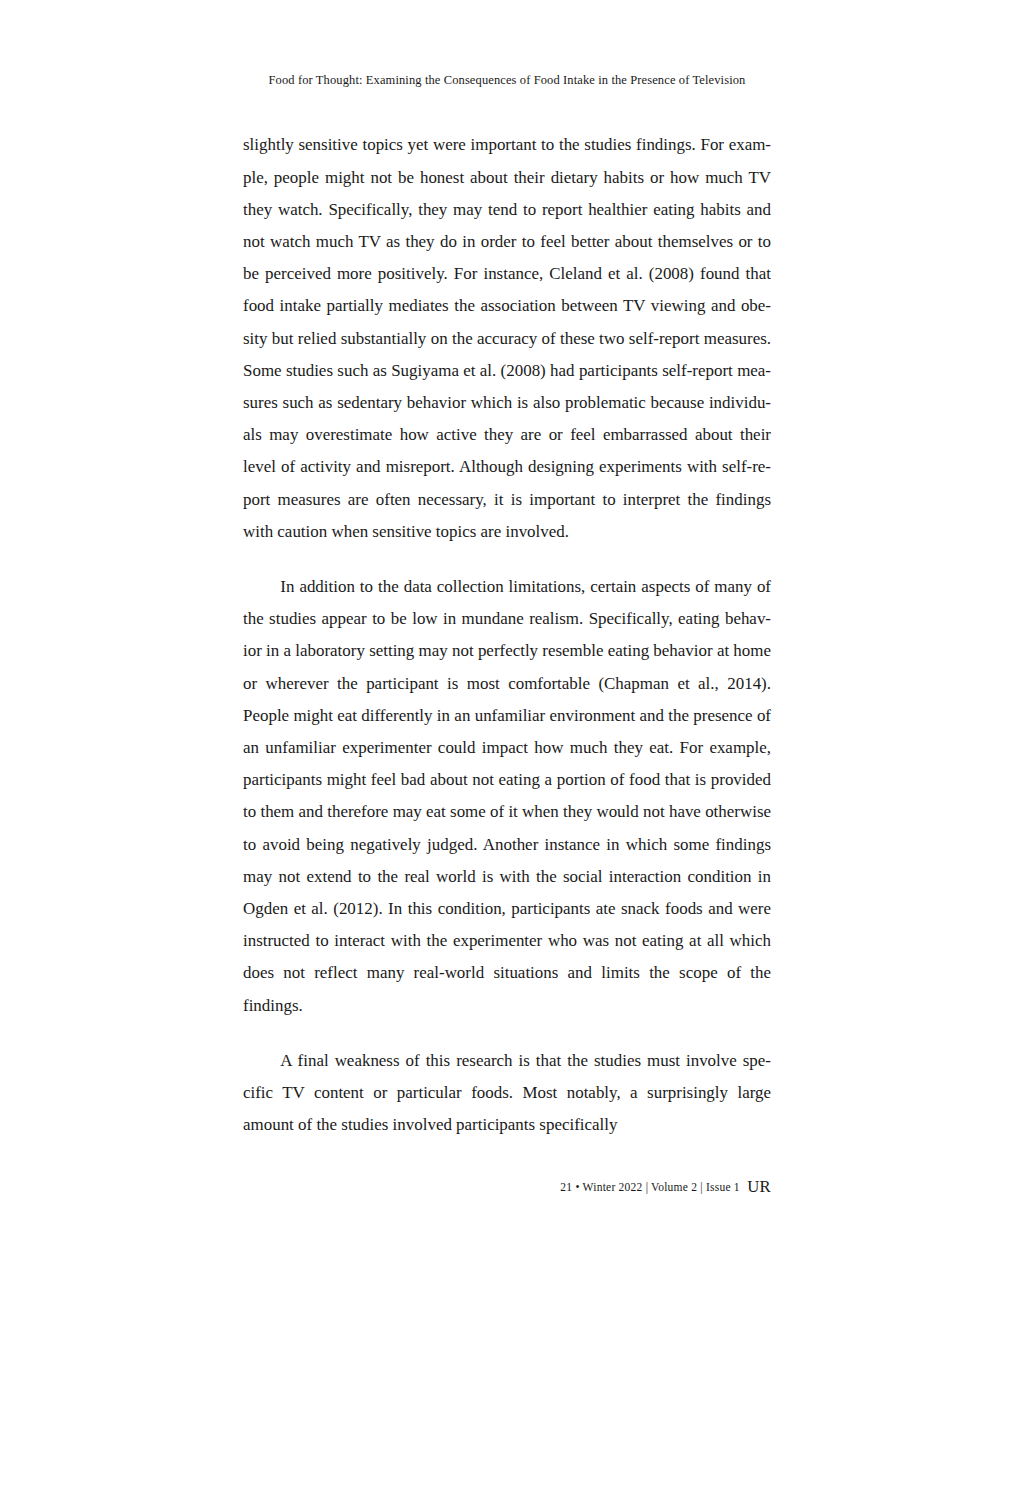Food for Thought: Examining the Consequences of Food Intake in the Presence of Television
slightly sensitive topics yet were important to the studies findings. For example, people might not be honest about their dietary habits or how much TV they watch. Specifically, they may tend to report healthier eating habits and not watch much TV as they do in order to feel better about themselves or to be perceived more positively. For instance, Cleland et al. (2008) found that food intake partially mediates the association between TV viewing and obesity but relied substantially on the accuracy of these two self-report measures. Some studies such as Sugiyama et al. (2008) had participants self-report measures such as sedentary behavior which is also problematic because individuals may overestimate how active they are or feel embarrassed about their level of activity and misreport. Although designing experiments with self-report measures are often necessary, it is important to interpret the findings with caution when sensitive topics are involved.
In addition to the data collection limitations, certain aspects of many of the studies appear to be low in mundane realism. Specifically, eating behavior in a laboratory setting may not perfectly resemble eating behavior at home or wherever the participant is most comfortable (Chapman et al., 2014). People might eat differently in an unfamiliar environment and the presence of an unfamiliar experimenter could impact how much they eat. For example, participants might feel bad about not eating a portion of food that is provided to them and therefore may eat some of it when they would not have otherwise to avoid being negatively judged. Another instance in which some findings may not extend to the real world is with the social interaction condition in Ogden et al. (2012). In this condition, participants ate snack foods and were instructed to interact with the experimenter who was not eating at all which does not reflect many real-world situations and limits the scope of the findings.
A final weakness of this research is that the studies must involve specific TV content or particular foods. Most notably, a surprisingly large amount of the studies involved participants specifically
21 • Winter 2022 | Volume 2 | Issue 1 UR